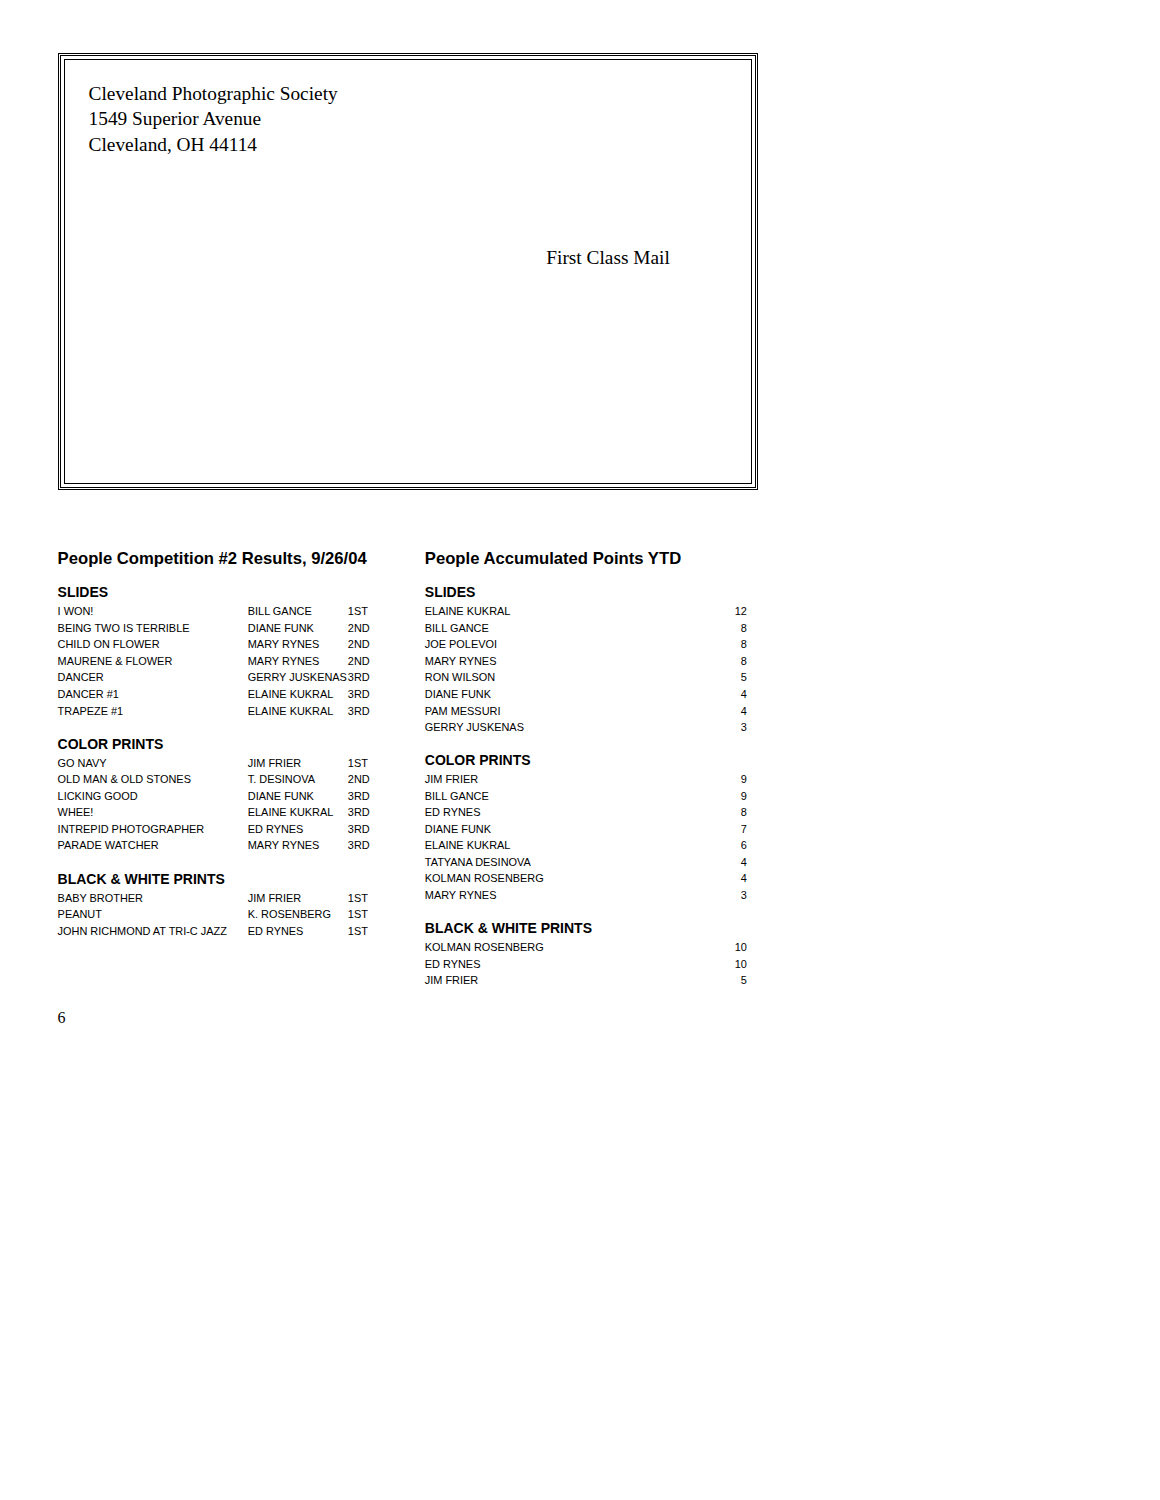Cleveland Photographic Society
1549 Superior Avenue
Cleveland, OH 44114
First Class Mail
People Competition #2 Results, 9/26/04
SLIDES
| I WON! | BILL GANCE | 1ST |
| BEING TWO IS TERRIBLE | DIANE FUNK | 2ND |
| CHILD ON FLOWER | MARY RYNES | 2ND |
| MAURENE & FLOWER | MARY RYNES | 2ND |
| DANCER | GERRY JUSKENAS | 3RD |
| DANCER #1 | ELAINE KUKRAL | 3RD |
| TRAPEZE #1 | ELAINE KUKRAL | 3RD |
COLOR PRINTS
| GO NAVY | JIM FRIER | 1ST |
| OLD MAN & OLD STONES | T. DESINOVA | 2ND |
| LICKING GOOD | DIANE FUNK | 3RD |
| WHEE! | ELAINE KUKRAL | 3RD |
| INTREPID PHOTOGRAPHER | ED RYNES | 3RD |
| PARADE WATCHER | MARY RYNES | 3RD |
BLACK & WHITE PRINTS
| BABY BROTHER | JIM FRIER | 1ST |
| PEANUT | K. ROSENBERG | 1ST |
| JOHN RICHMOND AT TRI-C JAZZ | ED RYNES | 1ST |
People Accumulated Points YTD
SLIDES
| ELAINE KUKRAL | 12 |
| BILL GANCE | 8 |
| JOE POLEVOI | 8 |
| MARY RYNES | 8 |
| RON WILSON | 5 |
| DIANE FUNK | 4 |
| PAM MESSURI | 4 |
| GERRY JUSKENAS | 3 |
COLOR PRINTS
| JIM FRIER | 9 |
| BILL GANCE | 9 |
| ED RYNES | 8 |
| DIANE FUNK | 7 |
| ELAINE KUKRAL | 6 |
| TATYANA DESINOVA | 4 |
| KOLMAN ROSENBERG | 4 |
| MARY RYNES | 3 |
BLACK & WHITE PRINTS
| KOLMAN ROSENBERG | 10 |
| ED RYNES | 10 |
| JIM FRIER | 5 |
6